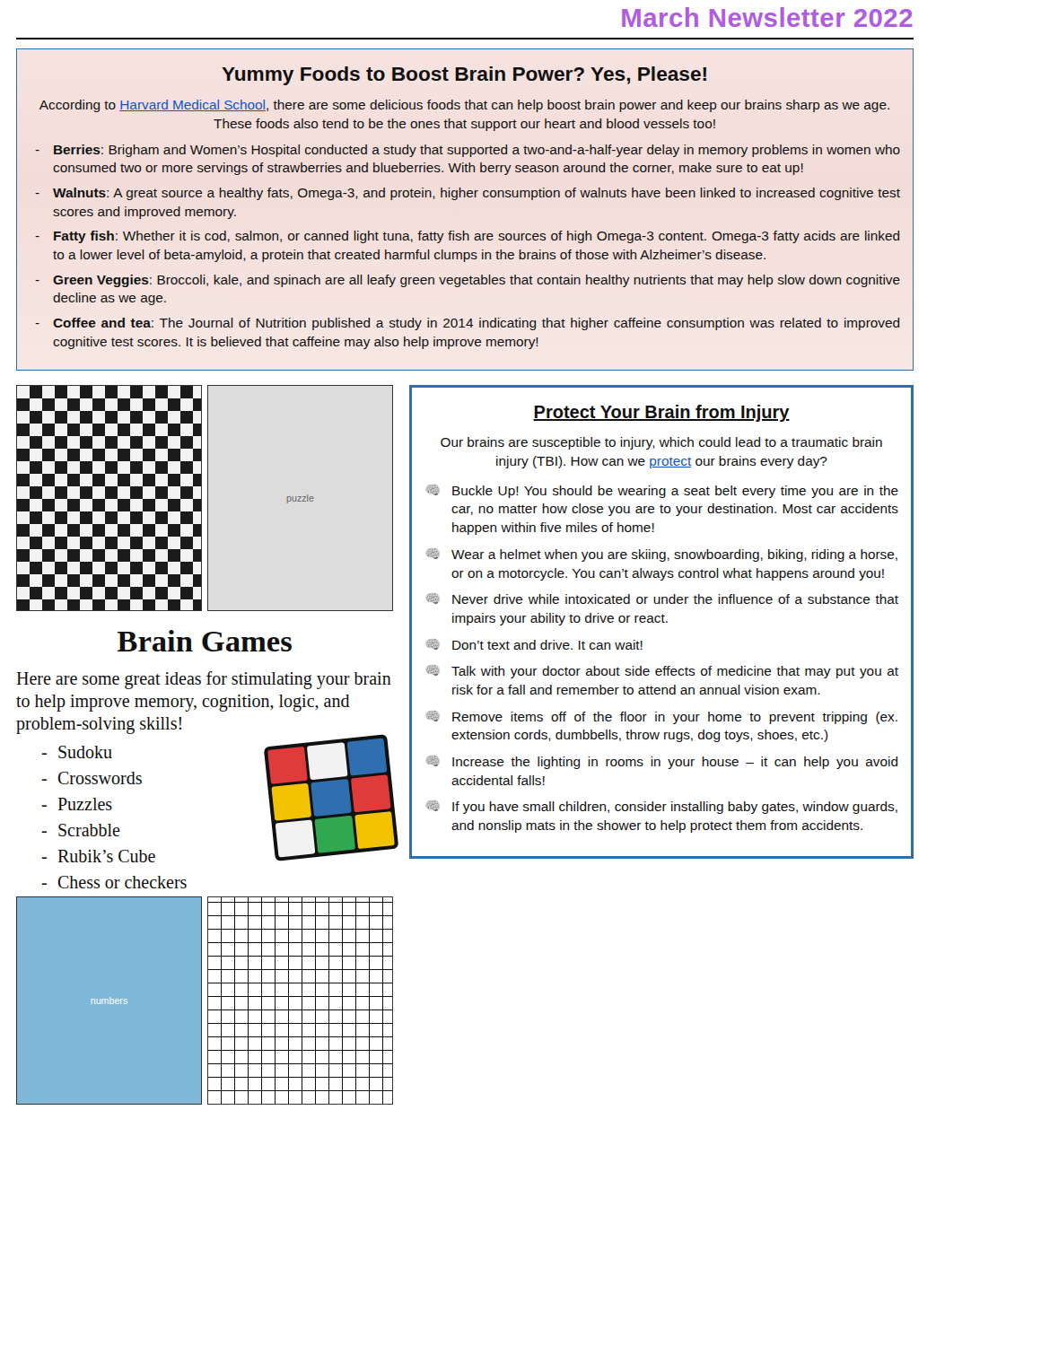March Newsletter 2022
Yummy Foods to Boost Brain Power? Yes, Please!
According to Harvard Medical School, there are some delicious foods that can help boost brain power and keep our brains sharp as we age. These foods also tend to be the ones that support our heart and blood vessels too!
Berries: Brigham and Women’s Hospital conducted a study that supported a two-and-a-half-year delay in memory problems in women who consumed two or more servings of strawberries and blueberries. With berry season around the corner, make sure to eat up!
Walnuts: A great source a healthy fats, Omega-3, and protein, higher consumption of walnuts have been linked to increased cognitive test scores and improved memory.
Fatty fish: Whether it is cod, salmon, or canned light tuna, fatty fish are sources of high Omega-3 content. Omega-3 fatty acids are linked to a lower level of beta-amyloid, a protein that created harmful clumps in the brains of those with Alzheimer’s disease.
Green Veggies: Broccoli, kale, and spinach are all leafy green vegetables that contain healthy nutrients that may help slow down cognitive decline as we age.
Coffee and tea: The Journal of Nutrition published a study in 2014 indicating that higher caffeine consumption was related to improved cognitive test scores. It is believed that caffeine may also help improve memory!
puzzle
Brain Games
Here are some great ideas for stimulating your brain to help improve memory, cognition, logic, and problem-solving skills!
Sudoku
Crosswords
Puzzles
Scrabble
Rubik’s Cube
Chess or checkers
numbers
Protect Your Brain from Injury
Our brains are susceptible to injury, which could lead to a traumatic brain injury (TBI). How can we protect our brains every day?
Buckle Up! You should be wearing a seat belt every time you are in the car, no matter how close you are to your destination. Most car accidents happen within five miles of home!
Wear a helmet when you are skiing, snowboarding, biking, riding a horse, or on a motorcycle. You can’t always control what happens around you!
Never drive while intoxicated or under the influence of a substance that impairs your ability to drive or react.
Don’t text and drive. It can wait!
Talk with your doctor about side effects of medicine that may put you at risk for a fall and remember to attend an annual vision exam.
Remove items off of the floor in your home to prevent tripping (ex. extension cords, dumbbells, throw rugs, dog toys, shoes, etc.)
Increase the lighting in rooms in your house – it can help you avoid accidental falls!
If you have small children, consider installing baby gates, window guards, and nonslip mats in the shower to help protect them from accidents.